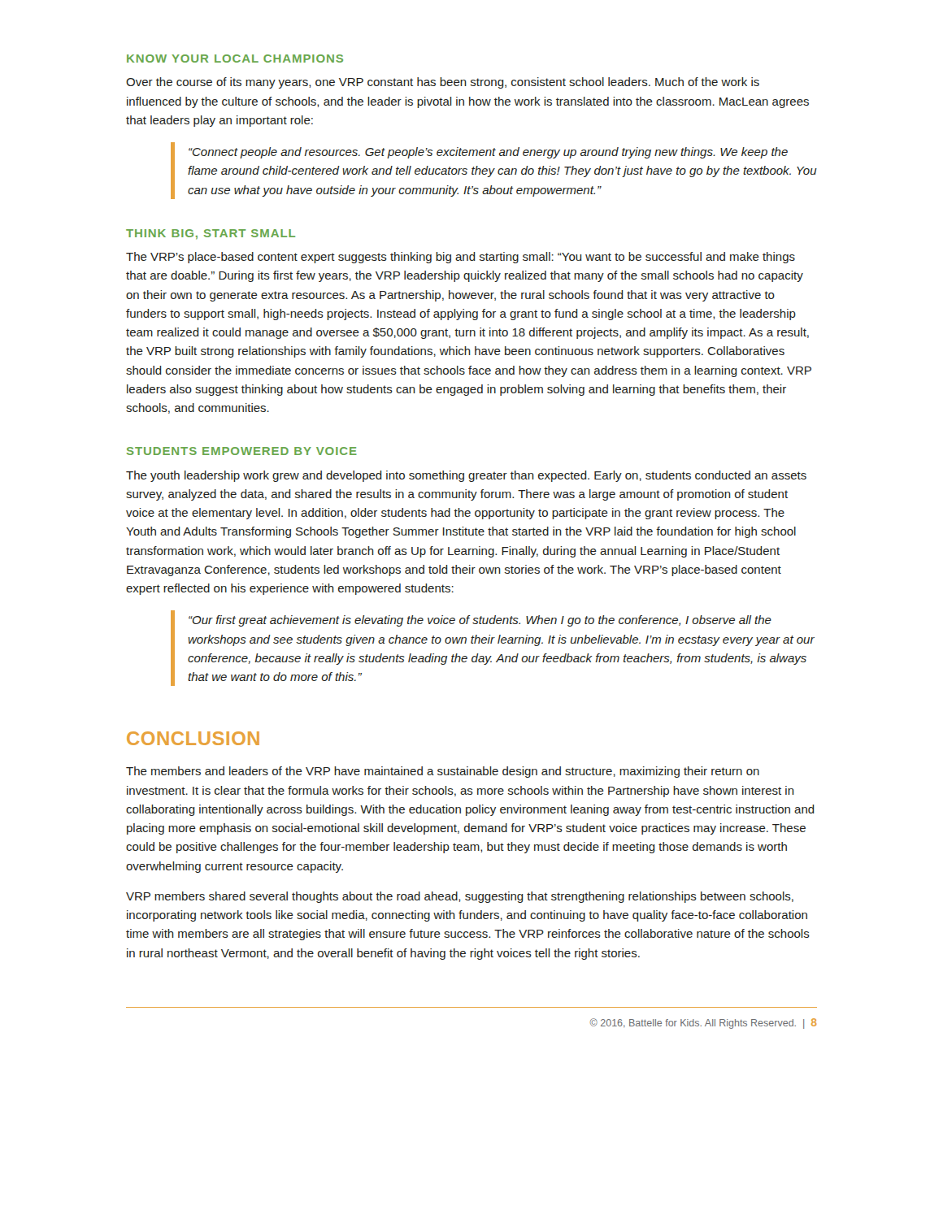Know Your Local Champions
Over the course of its many years, one VRP constant has been strong, consistent school leaders. Much of the work is influenced by the culture of schools, and the leader is pivotal in how the work is translated into the classroom. MacLean agrees that leaders play an important role:
“Connect people and resources. Get people’s excitement and energy up around trying new things. We keep the flame around child-centered work and tell educators they can do this! They don’t just have to go by the textbook. You can use what you have outside in your community. It’s about empowerment.”
Think Big, Start Small
The VRP’s place-based content expert suggests thinking big and starting small: “You want to be successful and make things that are doable.” During its first few years, the VRP leadership quickly realized that many of the small schools had no capacity on their own to generate extra resources. As a Partnership, however, the rural schools found that it was very attractive to funders to support small, high-needs projects. Instead of applying for a grant to fund a single school at a time, the leadership team realized it could manage and oversee a $50,000 grant, turn it into 18 different projects, and amplify its impact. As a result, the VRP built strong relationships with family foundations, which have been continuous network supporters. Collaboratives should consider the immediate concerns or issues that schools face and how they can address them in a learning context. VRP leaders also suggest thinking about how students can be engaged in problem solving and learning that benefits them, their schools, and communities.
Students Empowered by Voice
The youth leadership work grew and developed into something greater than expected. Early on, students conducted an assets survey, analyzed the data, and shared the results in a community forum. There was a large amount of promotion of student voice at the elementary level. In addition, older students had the opportunity to participate in the grant review process. The Youth and Adults Transforming Schools Together Summer Institute that started in the VRP laid the foundation for high school transformation work, which would later branch off as Up for Learning. Finally, during the annual Learning in Place/Student Extravaganza Conference, students led workshops and told their own stories of the work. The VRP’s place-based content expert reflected on his experience with empowered students:
“Our first great achievement is elevating the voice of students. When I go to the conference, I observe all the workshops and see students given a chance to own their learning. It is unbelievable. I’m in ecstasy every year at our conference, because it really is students leading the day. And our feedback from teachers, from students, is always that we want to do more of this.”
Conclusion
The members and leaders of the VRP have maintained a sustainable design and structure, maximizing their return on investment. It is clear that the formula works for their schools, as more schools within the Partnership have shown interest in collaborating intentionally across buildings. With the education policy environment leaning away from test-centric instruction and placing more emphasis on social-emotional skill development, demand for VRP’s student voice practices may increase. These could be positive challenges for the four-member leadership team, but they must decide if meeting those demands is worth overwhelming current resource capacity.
VRP members shared several thoughts about the road ahead, suggesting that strengthening relationships between schools, incorporating network tools like social media, connecting with funders, and continuing to have quality face-to-face collaboration time with members are all strategies that will ensure future success. The VRP reinforces the collaborative nature of the schools in rural northeast Vermont, and the overall benefit of having the right voices tell the right stories.
© 2016, Battelle for Kids. All Rights Reserved. | 8